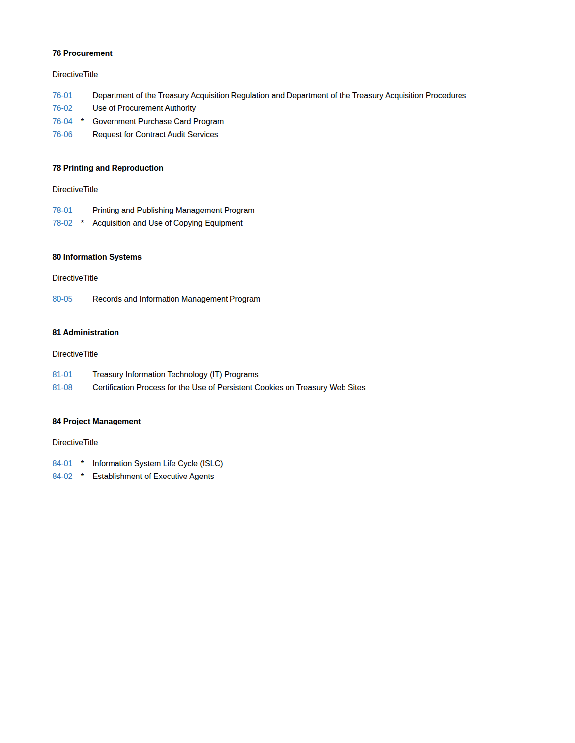76 Procurement
DirectiveTitle
| 76-01 | | Department of the Treasury Acquisition Regulation and Department of the Treasury Acquisition Procedures |
| 76-02 | | Use of Procurement Authority |
| 76-04 | * | Government Purchase Card Program |
| 76-06 | | Request for Contract Audit Services |
78 Printing and Reproduction
DirectiveTitle
| 78-01 | | Printing and Publishing Management Program |
| 78-02 | * | Acquisition and Use of Copying Equipment |
80 Information Systems
DirectiveTitle
| 80-05 | | Records and Information Management Program |
81 Administration
DirectiveTitle
| 81-01 | | Treasury Information Technology (IT) Programs |
| 81-08 | | Certification Process for the Use of Persistent Cookies on Treasury Web Sites |
84 Project Management
DirectiveTitle
| 84-01 | * | Information System Life Cycle (ISLC) |
| 84-02 | * | Establishment of Executive Agents |